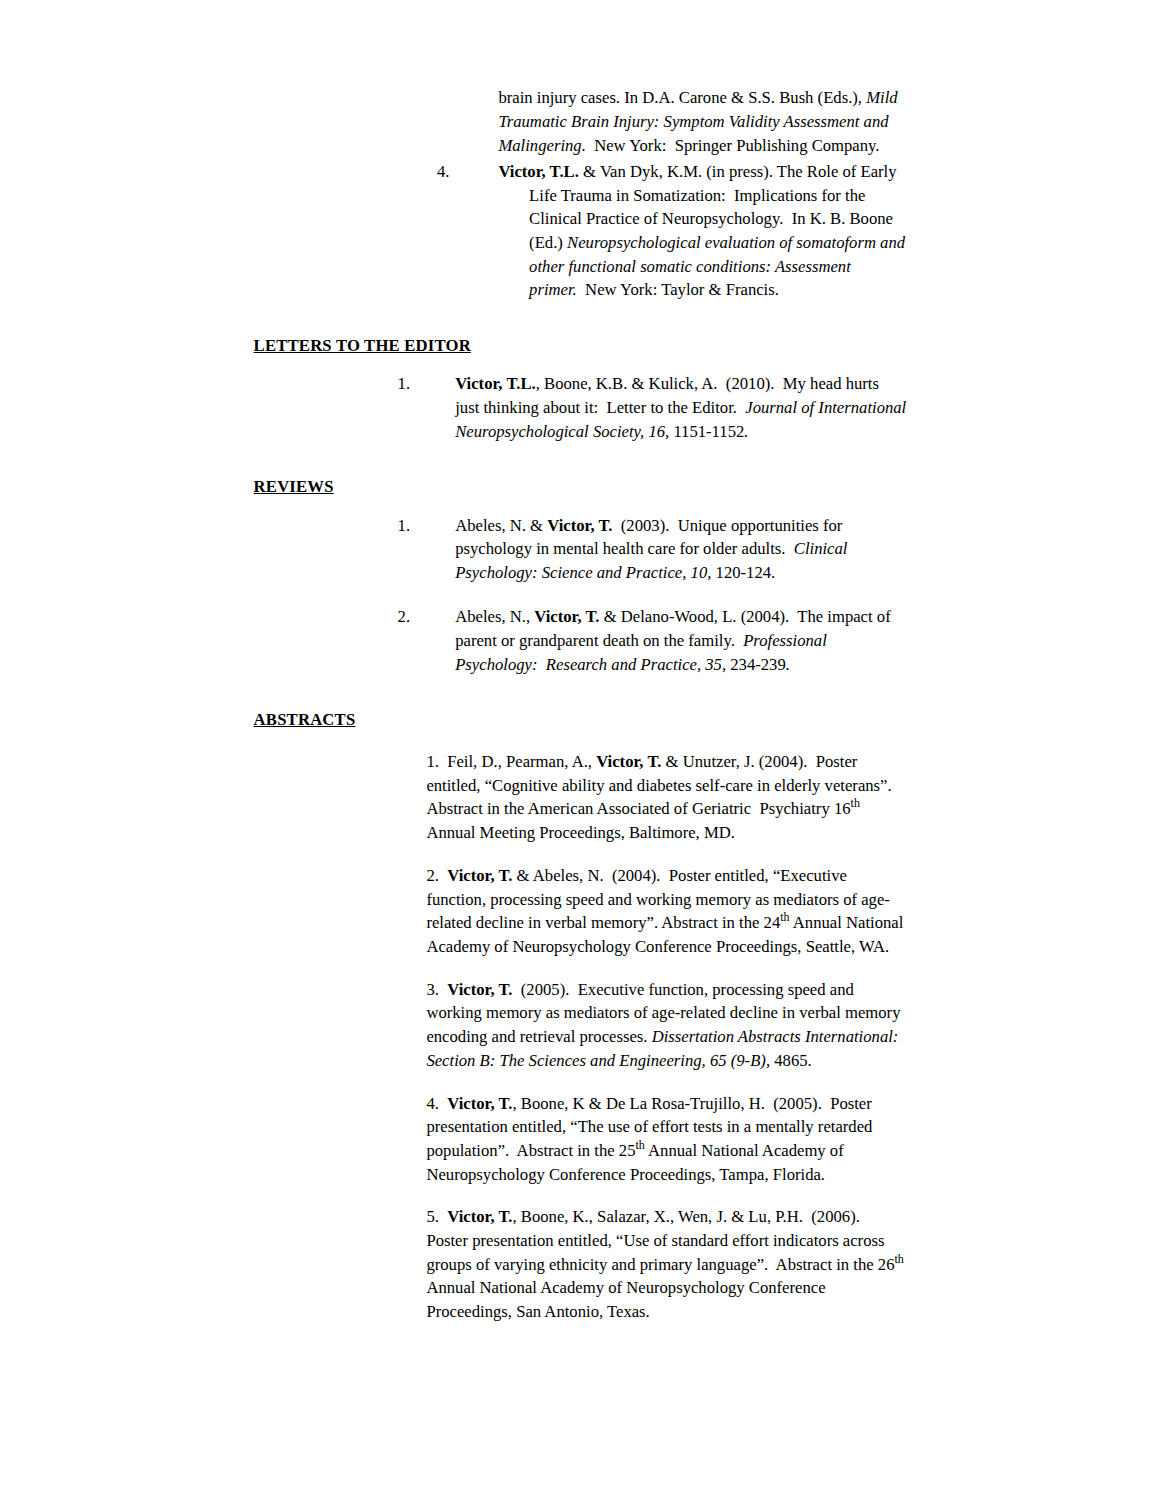brain injury cases. In D.A. Carone & S.S. Bush (Eds.), Mild Traumatic Brain Injury: Symptom Validity Assessment and Malingering. New York: Springer Publishing Company.
4. Victor, T.L. & Van Dyk, K.M. (in press). The Role of Early Life Trauma in Somatization: Implications for the Clinical Practice of Neuropsychology. In K. B. Boone (Ed.) Neuropsychological evaluation of somatoform and other functional somatic conditions: Assessment primer. New York: Taylor & Francis.
LETTERS TO THE EDITOR
1. Victor, T.L., Boone, K.B. & Kulick, A. (2010). My head hurts just thinking about it: Letter to the Editor. Journal of International Neuropsychological Society, 16, 1151-1152.
REVIEWS
1. Abeles, N. & Victor, T. (2003). Unique opportunities for psychology in mental health care for older adults. Clinical Psychology: Science and Practice, 10, 120-124.
2. Abeles, N., Victor, T. & Delano-Wood, L. (2004). The impact of parent or grandparent death on the family. Professional Psychology: Research and Practice, 35, 234-239.
ABSTRACTS
1. Feil, D., Pearman, A., Victor, T. & Unutzer, J. (2004). Poster entitled, “Cognitive ability and diabetes self-care in elderly veterans”. Abstract in the American Associated of Geriatric Psychiatry 16th Annual Meeting Proceedings, Baltimore, MD.
2. Victor, T. & Abeles, N. (2004). Poster entitled, “Executive function, processing speed and working memory as mediators of age-related decline in verbal memory”. Abstract in the 24th Annual National Academy of Neuropsychology Conference Proceedings, Seattle, WA.
3. Victor, T. (2005). Executive function, processing speed and working memory as mediators of age-related decline in verbal memory encoding and retrieval processes. Dissertation Abstracts International: Section B: The Sciences and Engineering, 65 (9-B), 4865.
4. Victor, T., Boone, K & De La Rosa-Trujillo, H. (2005). Poster presentation entitled, “The use of effort tests in a mentally retarded population”. Abstract in the 25th Annual National Academy of Neuropsychology Conference Proceedings, Tampa, Florida.
5. Victor, T., Boone, K., Salazar, X., Wen, J. & Lu, P.H. (2006). Poster presentation entitled, “Use of standard effort indicators across groups of varying ethnicity and primary language”. Abstract in the 26th Annual National Academy of Neuropsychology Conference Proceedings, San Antonio, Texas.